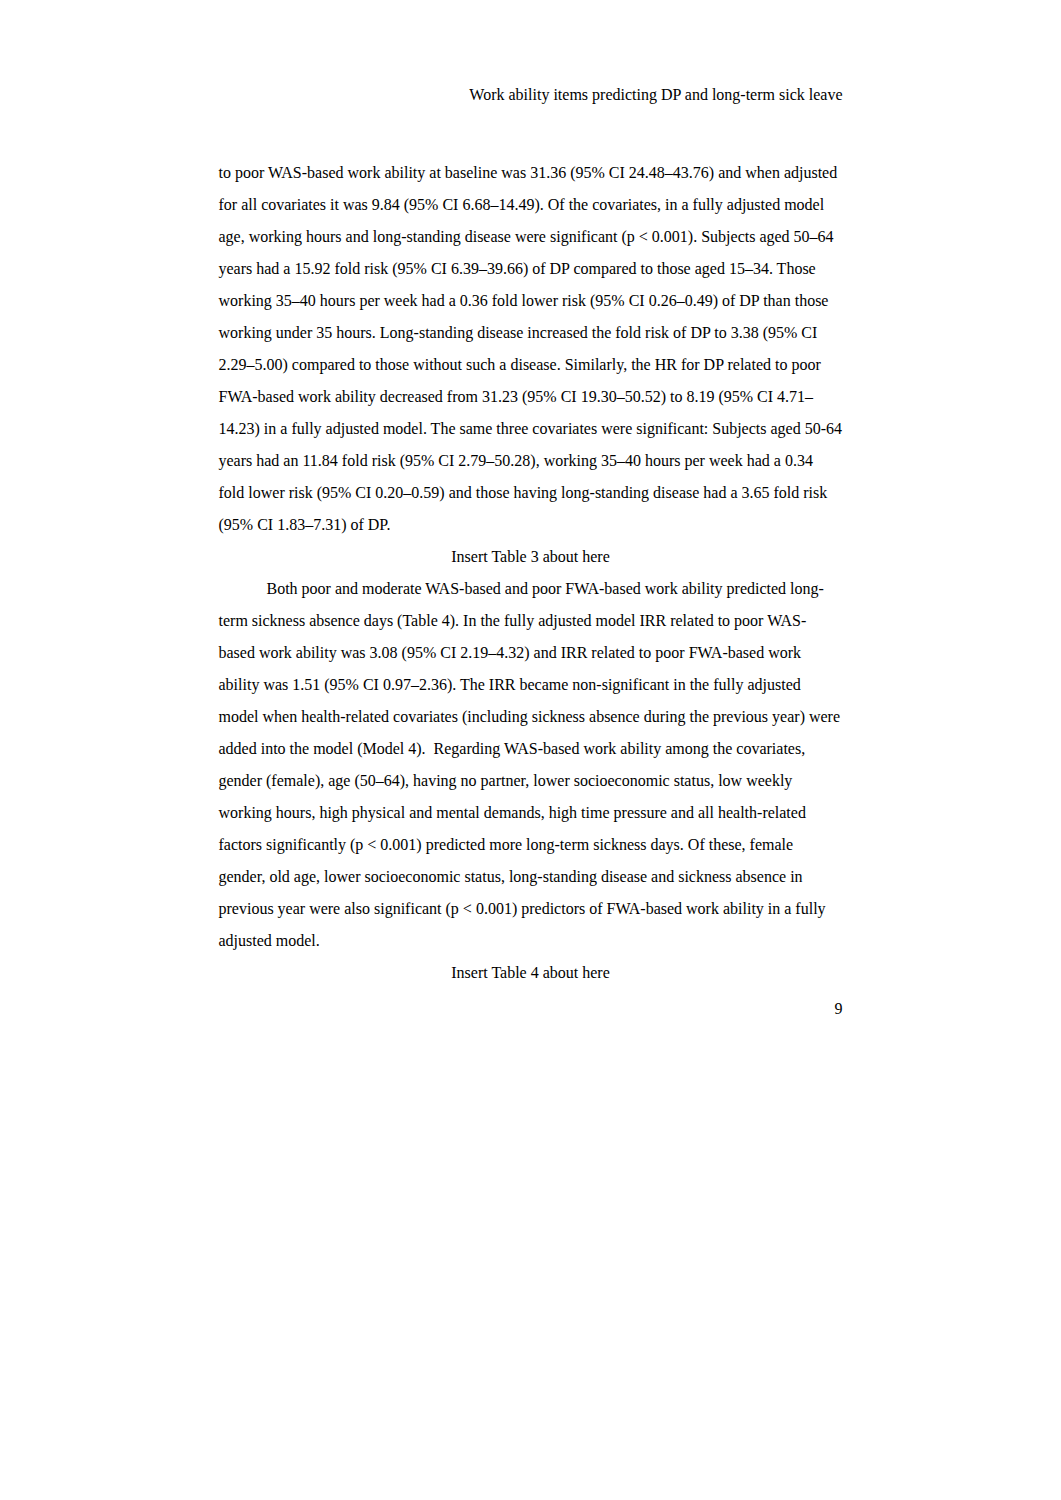Work ability items predicting DP and long-term sick leave
to poor WAS-based work ability at baseline was 31.36 (95% CI 24.48–43.76) and when adjusted for all covariates it was 9.84 (95% CI 6.68–14.49). Of the covariates, in a fully adjusted model age, working hours and long-standing disease were significant (p < 0.001). Subjects aged 50–64 years had a 15.92 fold risk (95% CI 6.39–39.66) of DP compared to those aged 15–34. Those working 35–40 hours per week had a 0.36 fold lower risk (95% CI 0.26–0.49) of DP than those working under 35 hours. Long-standing disease increased the fold risk of DP to 3.38 (95% CI 2.29–5.00) compared to those without such a disease. Similarly, the HR for DP related to poor FWA-based work ability decreased from 31.23 (95% CI 19.30–50.52) to 8.19 (95% CI 4.71–14.23) in a fully adjusted model. The same three covariates were significant: Subjects aged 50-64 years had an 11.84 fold risk (95% CI 2.79–50.28), working 35–40 hours per week had a 0.34 fold lower risk (95% CI 0.20–0.59) and those having long-standing disease had a 3.65 fold risk (95% CI 1.83–7.31) of DP.
Insert Table 3 about here
Both poor and moderate WAS-based and poor FWA-based work ability predicted long-term sickness absence days (Table 4). In the fully adjusted model IRR related to poor WAS-based work ability was 3.08 (95% CI 2.19–4.32) and IRR related to poor FWA-based work ability was 1.51 (95% CI 0.97–2.36). The IRR became non-significant in the fully adjusted model when health-related covariates (including sickness absence during the previous year) were added into the model (Model 4). Regarding WAS-based work ability among the covariates, gender (female), age (50–64), having no partner, lower socioeconomic status, low weekly working hours, high physical and mental demands, high time pressure and all health-related factors significantly (p < 0.001) predicted more long-term sickness days. Of these, female gender, old age, lower socioeconomic status, long-standing disease and sickness absence in previous year were also significant (p < 0.001) predictors of FWA-based work ability in a fully adjusted model.
Insert Table 4 about here
9